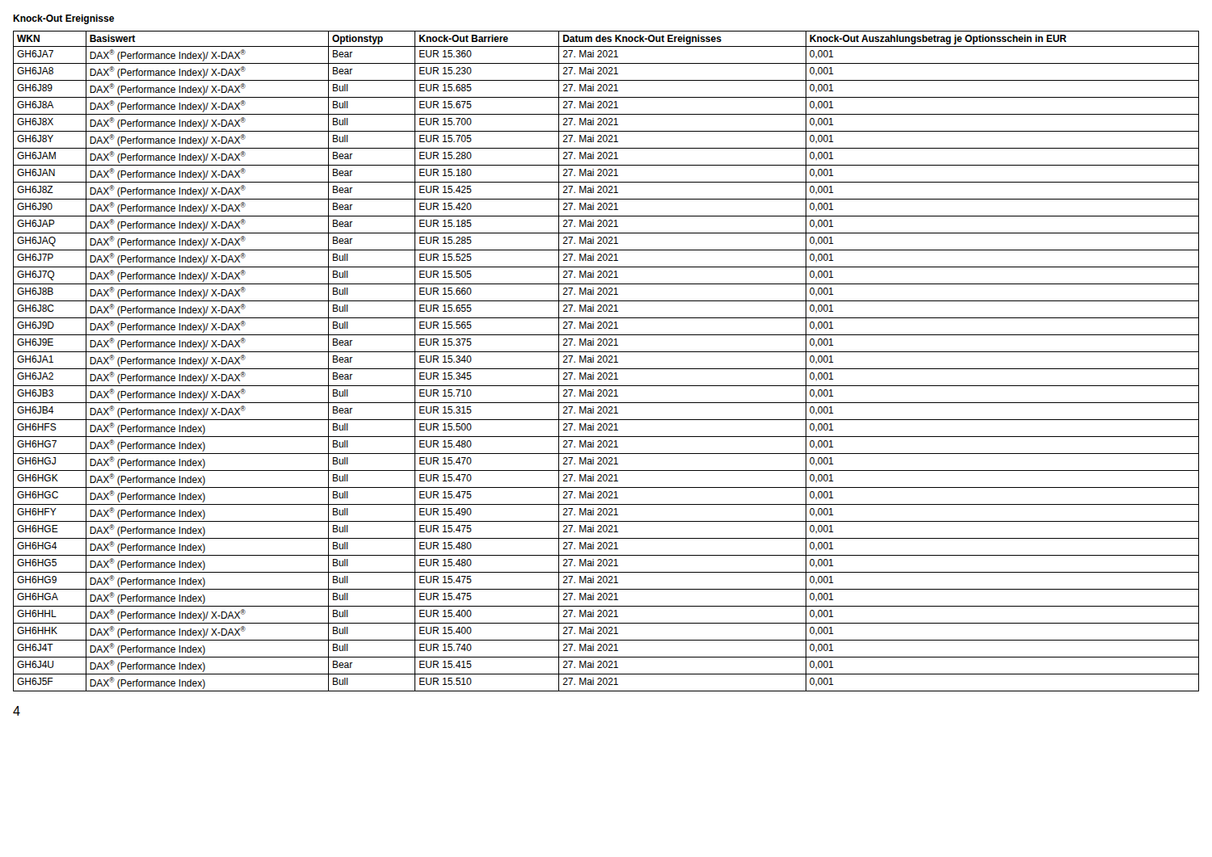Knock-Out Ereignisse
| WKN | Basiswert | Optionstyp | Knock-Out Barriere | Datum des Knock-Out Ereignisses | Knock-Out Auszahlungsbetrag je Optionsschein in EUR |
| --- | --- | --- | --- | --- | --- |
| GH6JA7 | DAX ® (Performance Index)/ X-DAX ® | Bear | EUR 15.360 | 27. Mai 2021 | 0,001 |
| GH6JA8 | DAX ® (Performance Index)/ X-DAX ® | Bear | EUR 15.230 | 27. Mai 2021 | 0,001 |
| GH6J89 | DAX ® (Performance Index)/ X-DAX ® | Bull | EUR 15.685 | 27. Mai 2021 | 0,001 |
| GH6J8A | DAX ® (Performance Index)/ X-DAX ® | Bull | EUR 15.675 | 27. Mai 2021 | 0,001 |
| GH6J8X | DAX ® (Performance Index)/ X-DAX ® | Bull | EUR 15.700 | 27. Mai 2021 | 0,001 |
| GH6J8Y | DAX ® (Performance Index)/ X-DAX ® | Bull | EUR 15.705 | 27. Mai 2021 | 0,001 |
| GH6JAM | DAX ® (Performance Index)/ X-DAX ® | Bear | EUR 15.280 | 27. Mai 2021 | 0,001 |
| GH6JAN | DAX ® (Performance Index)/ X-DAX ® | Bear | EUR 15.180 | 27. Mai 2021 | 0,001 |
| GH6J8Z | DAX ® (Performance Index)/ X-DAX ® | Bear | EUR 15.425 | 27. Mai 2021 | 0,001 |
| GH6J90 | DAX ® (Performance Index)/ X-DAX ® | Bear | EUR 15.420 | 27. Mai 2021 | 0,001 |
| GH6JAP | DAX ® (Performance Index)/ X-DAX ® | Bear | EUR 15.185 | 27. Mai 2021 | 0,001 |
| GH6JAQ | DAX ® (Performance Index)/ X-DAX ® | Bear | EUR 15.285 | 27. Mai 2021 | 0,001 |
| GH6J7P | DAX ® (Performance Index)/ X-DAX ® | Bull | EUR 15.525 | 27. Mai 2021 | 0,001 |
| GH6J7Q | DAX ® (Performance Index)/ X-DAX ® | Bull | EUR 15.505 | 27. Mai 2021 | 0,001 |
| GH6J8B | DAX ® (Performance Index)/ X-DAX ® | Bull | EUR 15.660 | 27. Mai 2021 | 0,001 |
| GH6J8C | DAX ® (Performance Index)/ X-DAX ® | Bull | EUR 15.655 | 27. Mai 2021 | 0,001 |
| GH6J9D | DAX ® (Performance Index)/ X-DAX ® | Bull | EUR 15.565 | 27. Mai 2021 | 0,001 |
| GH6J9E | DAX ® (Performance Index)/ X-DAX ® | Bear | EUR 15.375 | 27. Mai 2021 | 0,001 |
| GH6JA1 | DAX ® (Performance Index)/ X-DAX ® | Bear | EUR 15.340 | 27. Mai 2021 | 0,001 |
| GH6JA2 | DAX ® (Performance Index)/ X-DAX ® | Bear | EUR 15.345 | 27. Mai 2021 | 0,001 |
| GH6JB3 | DAX ® (Performance Index)/ X-DAX ® | Bull | EUR 15.710 | 27. Mai 2021 | 0,001 |
| GH6JB4 | DAX ® (Performance Index)/ X-DAX ® | Bear | EUR 15.315 | 27. Mai 2021 | 0,001 |
| GH6HFS | DAX ® (Performance Index) | Bull | EUR 15.500 | 27. Mai 2021 | 0,001 |
| GH6HG7 | DAX ® (Performance Index) | Bull | EUR 15.480 | 27. Mai 2021 | 0,001 |
| GH6HGJ | DAX ® (Performance Index) | Bull | EUR 15.470 | 27. Mai 2021 | 0,001 |
| GH6HGK | DAX ® (Performance Index) | Bull | EUR 15.470 | 27. Mai 2021 | 0,001 |
| GH6HGC | DAX ® (Performance Index) | Bull | EUR 15.475 | 27. Mai 2021 | 0,001 |
| GH6HFY | DAX ® (Performance Index) | Bull | EUR 15.490 | 27. Mai 2021 | 0,001 |
| GH6HGE | DAX ® (Performance Index) | Bull | EUR 15.475 | 27. Mai 2021 | 0,001 |
| GH6HG4 | DAX ® (Performance Index) | Bull | EUR 15.480 | 27. Mai 2021 | 0,001 |
| GH6HG5 | DAX ® (Performance Index) | Bull | EUR 15.480 | 27. Mai 2021 | 0,001 |
| GH6HG9 | DAX ® (Performance Index) | Bull | EUR 15.475 | 27. Mai 2021 | 0,001 |
| GH6HGA | DAX ® (Performance Index) | Bull | EUR 15.475 | 27. Mai 2021 | 0,001 |
| GH6HHL | DAX ® (Performance Index)/ X-DAX ® | Bull | EUR 15.400 | 27. Mai 2021 | 0,001 |
| GH6HHK | DAX ® (Performance Index)/ X-DAX ® | Bull | EUR 15.400 | 27. Mai 2021 | 0,001 |
| GH6J4T | DAX ® (Performance Index) | Bull | EUR 15.740 | 27. Mai 2021 | 0,001 |
| GH6J4U | DAX ® (Performance Index) | Bear | EUR 15.415 | 27. Mai 2021 | 0,001 |
| GH6J5F | DAX ® (Performance Index) | Bull | EUR 15.510 | 27. Mai 2021 | 0,001 |
4